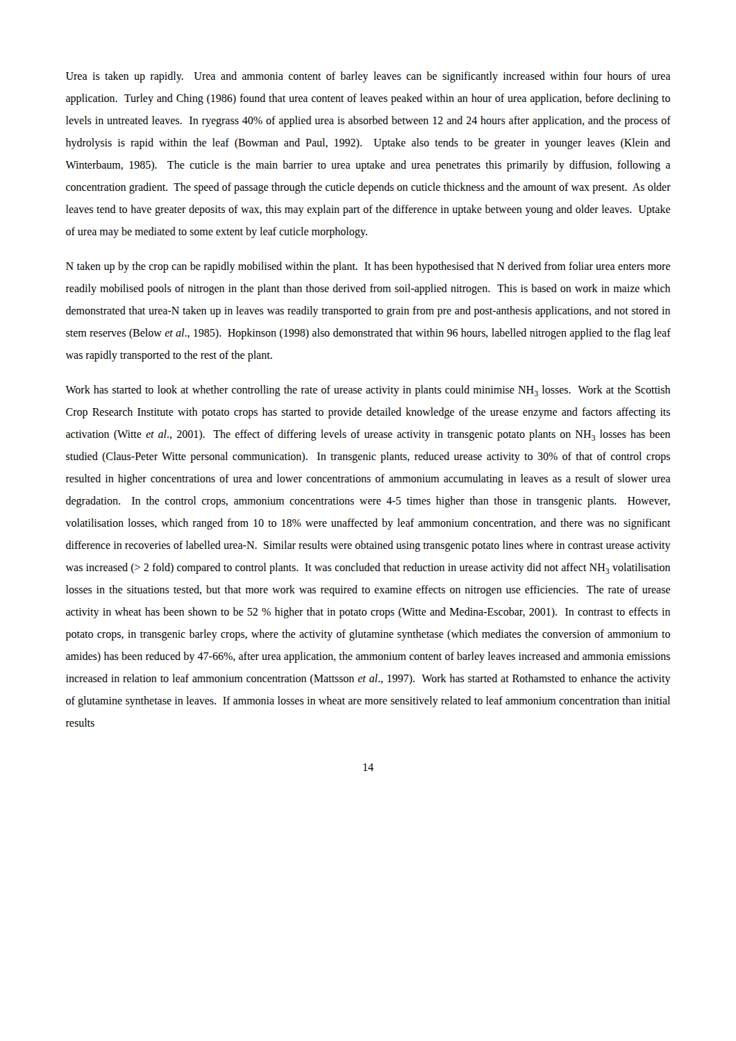Urea is taken up rapidly. Urea and ammonia content of barley leaves can be significantly increased within four hours of urea application. Turley and Ching (1986) found that urea content of leaves peaked within an hour of urea application, before declining to levels in untreated leaves. In ryegrass 40% of applied urea is absorbed between 12 and 24 hours after application, and the process of hydrolysis is rapid within the leaf (Bowman and Paul, 1992). Uptake also tends to be greater in younger leaves (Klein and Winterbaum, 1985). The cuticle is the main barrier to urea uptake and urea penetrates this primarily by diffusion, following a concentration gradient. The speed of passage through the cuticle depends on cuticle thickness and the amount of wax present. As older leaves tend to have greater deposits of wax, this may explain part of the difference in uptake between young and older leaves. Uptake of urea may be mediated to some extent by leaf cuticle morphology.
N taken up by the crop can be rapidly mobilised within the plant. It has been hypothesised that N derived from foliar urea enters more readily mobilised pools of nitrogen in the plant than those derived from soil-applied nitrogen. This is based on work in maize which demonstrated that urea-N taken up in leaves was readily transported to grain from pre and post-anthesis applications, and not stored in stem reserves (Below et al., 1985). Hopkinson (1998) also demonstrated that within 96 hours, labelled nitrogen applied to the flag leaf was rapidly transported to the rest of the plant.
Work has started to look at whether controlling the rate of urease activity in plants could minimise NH3 losses. Work at the Scottish Crop Research Institute with potato crops has started to provide detailed knowledge of the urease enzyme and factors affecting its activation (Witte et al., 2001). The effect of differing levels of urease activity in transgenic potato plants on NH3 losses has been studied (Claus-Peter Witte personal communication). In transgenic plants, reduced urease activity to 30% of that of control crops resulted in higher concentrations of urea and lower concentrations of ammonium accumulating in leaves as a result of slower urea degradation. In the control crops, ammonium concentrations were 4-5 times higher than those in transgenic plants. However, volatilisation losses, which ranged from 10 to 18% were unaffected by leaf ammonium concentration, and there was no significant difference in recoveries of labelled urea-N. Similar results were obtained using transgenic potato lines where in contrast urease activity was increased (> 2 fold) compared to control plants. It was concluded that reduction in urease activity did not affect NH3 volatilisation losses in the situations tested, but that more work was required to examine effects on nitrogen use efficiencies. The rate of urease activity in wheat has been shown to be 52 % higher that in potato crops (Witte and Medina-Escobar, 2001). In contrast to effects in potato crops, in transgenic barley crops, where the activity of glutamine synthetase (which mediates the conversion of ammonium to amides) has been reduced by 47-66%, after urea application, the ammonium content of barley leaves increased and ammonia emissions increased in relation to leaf ammonium concentration (Mattsson et al., 1997). Work has started at Rothamsted to enhance the activity of glutamine synthetase in leaves. If ammonia losses in wheat are more sensitively related to leaf ammonium concentration than initial results
14